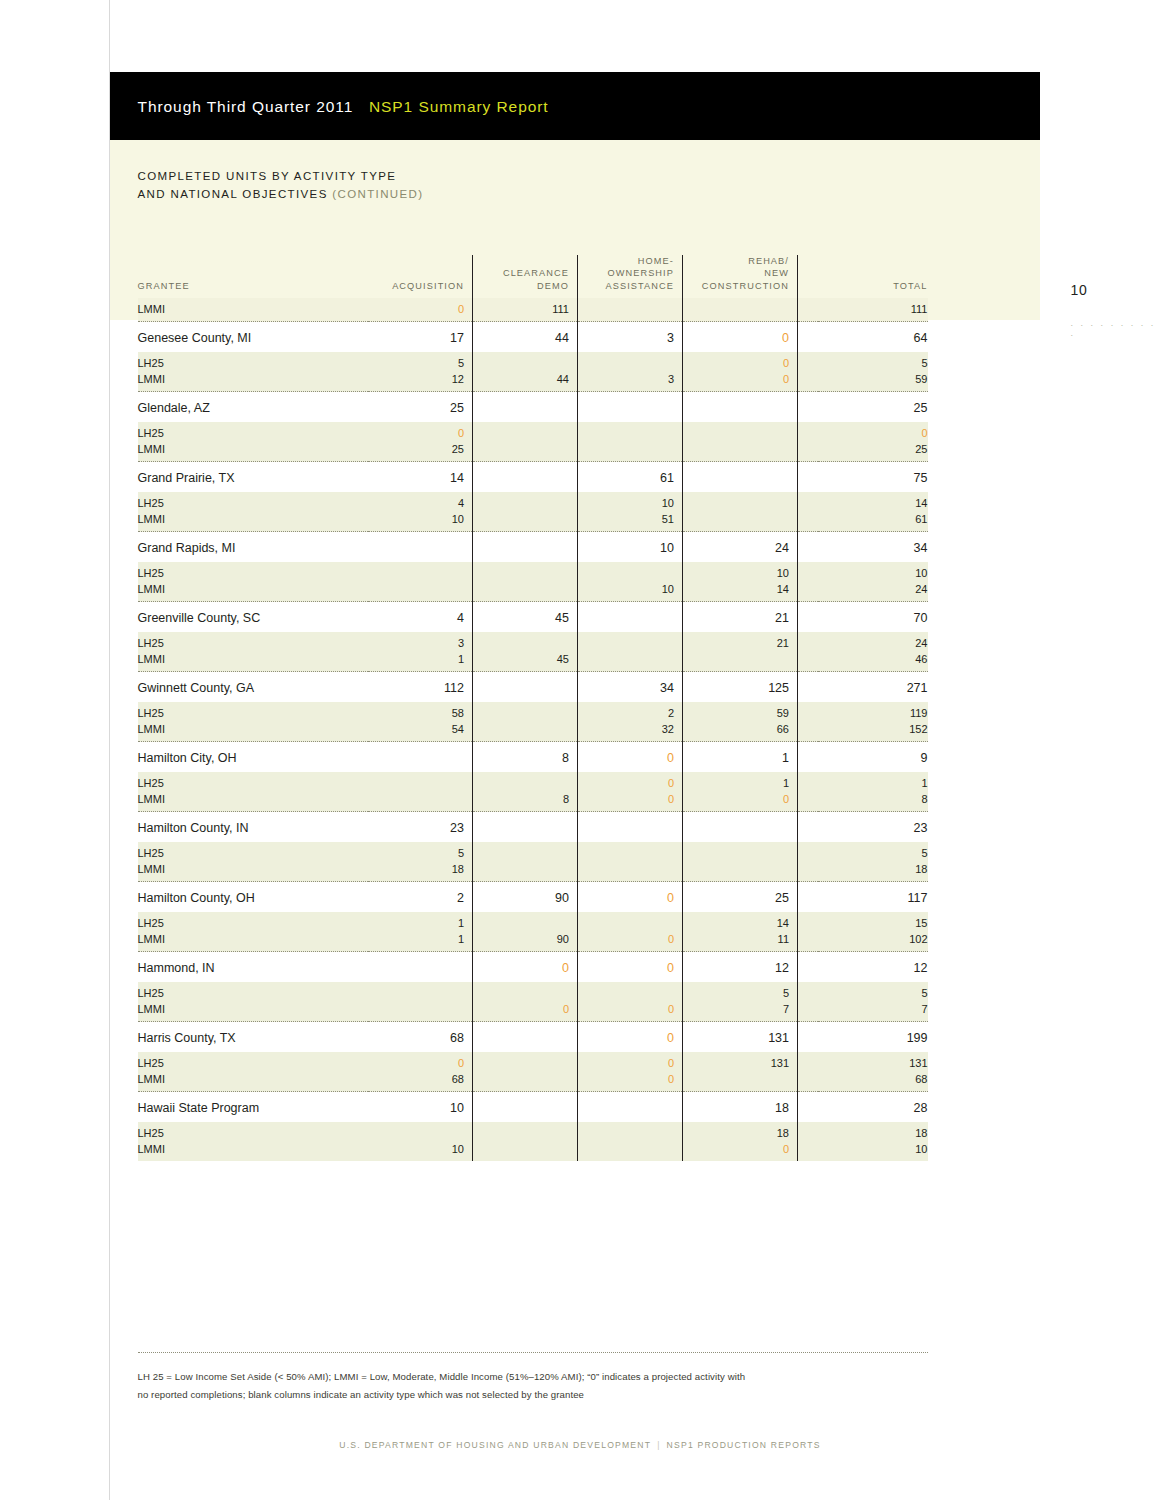Through Third Quarter 2011 NSP1 Summary Report
COMPLETED UNITS BY ACTIVITY TYPE
AND NATIONAL OBJECTIVES (CONTINUED)
10
. . . . . . . . . .
| GRANTEE | ACQUISITION | CLEARANCE DEMO | HOME- OWNERSHIP ASSISTANCE | REHAB/ NEW CONSTRUCTION | | TOTAL |
| --- | --- | --- | --- | --- | --- | --- |
| LMMI | 0 | 111 | | | | 111 |
| Genesee County, MI | 17 | 44 | 3 | 0 | | 64 |
| LH25 | 5 | | | 0 | | 5 |
| LMMI | 12 | 44 | 3 | 0 | | 59 |
| Glendale, AZ | 25 | | | | | 25 |
| LH25 | 0 | | | | | 0 |
| LMMI | 25 | | | | | 25 |
| Grand Prairie, TX | 14 | | 61 | | | 75 |
| LH25 | 4 | | 10 | | | 14 |
| LMMI | 10 | | 51 | | | 61 |
| Grand Rapids, MI | | | 10 | 24 | | 34 |
| LH25 | | | | 10 | | 10 |
| LMMI | | | 10 | 14 | | 24 |
| Greenville County, SC | 4 | 45 | | 21 | | 70 |
| LH25 | 3 | | | 21 | | 24 |
| LMMI | 1 | 45 | | | | 46 |
| Gwinnett County, GA | 112 | | 34 | 125 | | 271 |
| LH25 | 58 | | 2 | 59 | | 119 |
| LMMI | 54 | | 32 | 66 | | 152 |
| Hamilton City, OH | | 8 | 0 | 1 | | 9 |
| LH25 | | | 0 | 1 | | 1 |
| LMMI | | 8 | 0 | 0 | | 8 |
| Hamilton County, IN | 23 | | | | | 23 |
| LH25 | 5 | | | | | 5 |
| LMMI | 18 | | | | | 18 |
| Hamilton County, OH | 2 | 90 | 0 | 25 | | 117 |
| LH25 | 1 | | | 14 | | 15 |
| LMMI | 1 | 90 | 0 | 11 | | 102 |
| Hammond, IN | | 0 | 0 | 12 | | 12 |
| LH25 | | | | 5 | | 5 |
| LMMI | | 0 | 0 | 7 | | 7 |
| Harris County, TX | 68 | | 0 | 131 | | 199 |
| LH25 | 0 | | 0 | 131 | | 131 |
| LMMI | 68 | | 0 | | | 68 |
| Hawaii State Program | 10 | | | 18 | | 28 |
| LH25 | | | | 18 | | 18 |
| LMMI | 10 | | | 0 | | 10 |
LH 25 = Low Income Set Aside (< 50% AMI); LMMI = Low, Moderate, Middle Income (51%–120% AMI); “0” indicates a projected activity with
no reported completions; blank columns indicate an activity type which was not selected by the grantee
U.S. DEPARTMENT OF HOUSING AND URBAN DEVELOPMENT|NSP1 PRODUCTION REPORTS